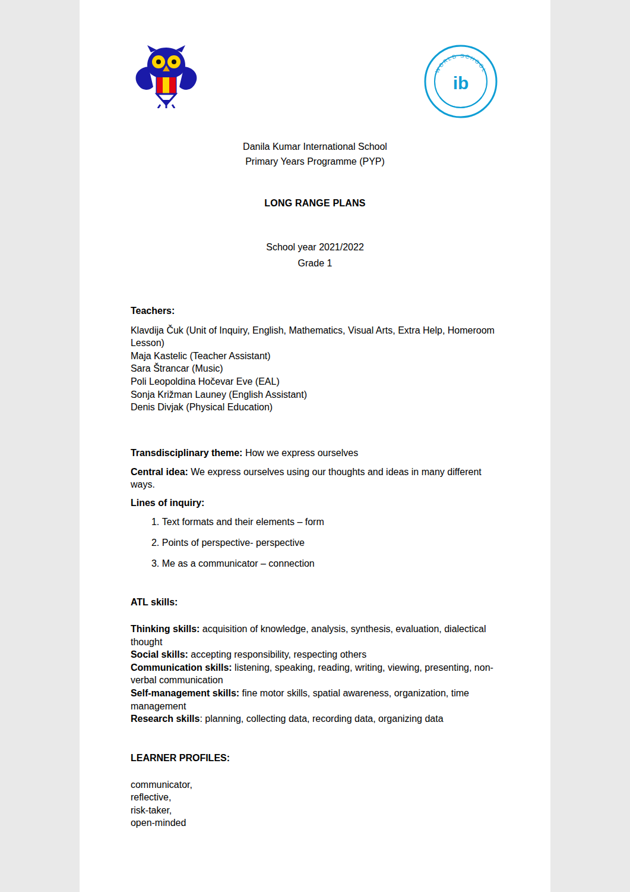WORLD SCHOOL ib
Danila Kumar International School
Primary Years Programme (PYP)
LONG RANGE PLANS
School year 2021/2022
Grade 1
Teachers:
Klavdija Čuk (Unit of Inquiry, English, Mathematics, Visual Arts, Extra Help, Homeroom Lesson)
Maja Kastelic (Teacher Assistant)
Sara Štrancar (Music)
Poli Leopoldina Hočevar Eve (EAL)
Sonja Križman Launey (English Assistant)
Denis Divjak (Physical Education)
Transdisciplinary theme: How we express ourselves
Central idea: We express ourselves using our thoughts and ideas in many different ways.
Lines of inquiry:
Text formats and their elements – form
Points of perspective- perspective
Me as a communicator – connection
ATL skills:
Thinking skills: acquisition of knowledge, analysis, synthesis, evaluation, dialectical thought
Social skills: accepting responsibility, respecting others
Communication skills: listening, speaking, reading, writing, viewing, presenting, non-verbal communication
Self-management skills: fine motor skills, spatial awareness, organization, time management
Research skills: planning, collecting data, recording data, organizing data
LEARNER PROFILES:
communicator,
reflective,
risk-taker,
open-minded